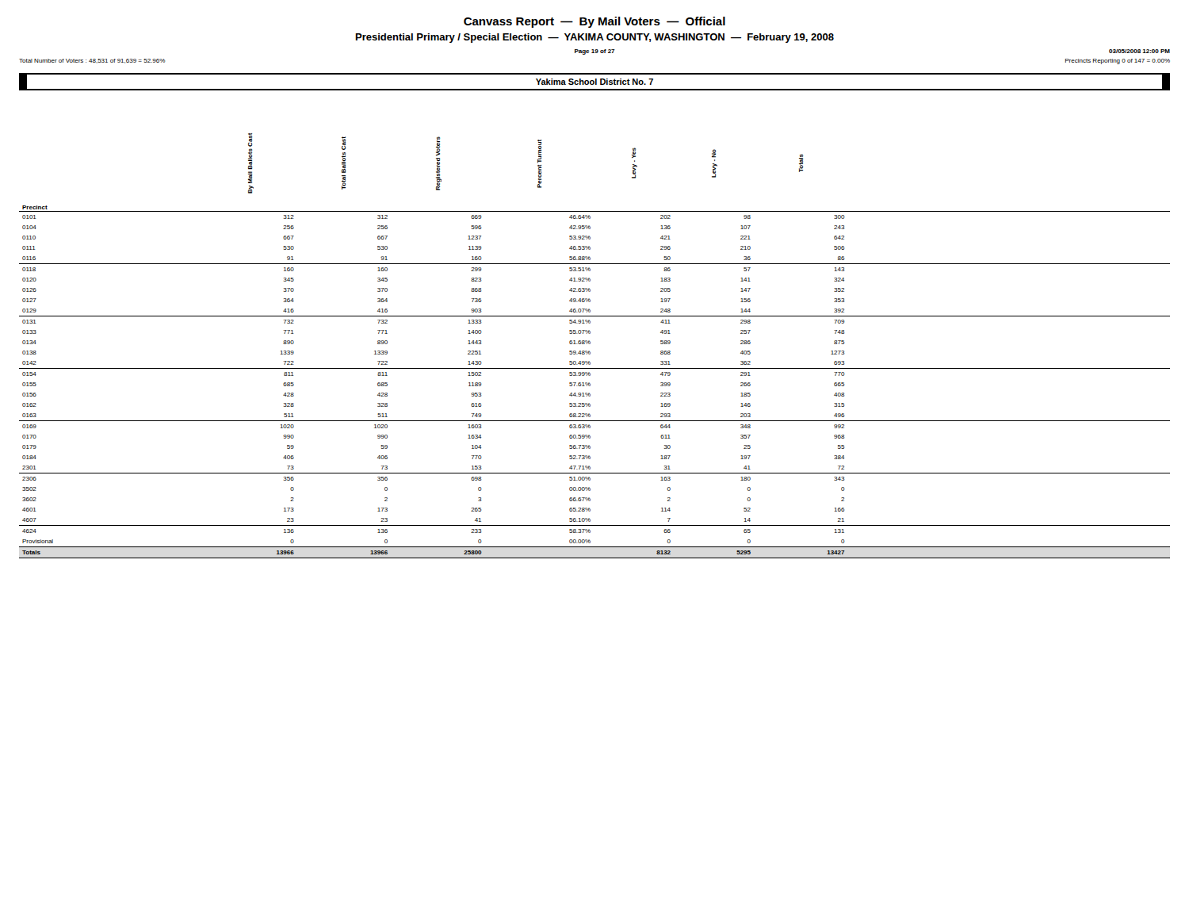Canvass Report — By Mail Voters — Official
Presidential Primary / Special Election — YAKIMA COUNTY, WASHINGTON — February 19, 2008
Page 19 of 27
03/05/2008 12:00 PM
Total Number of Voters : 48,531 of 91,639 = 52.96%
Precincts Reporting 0 of 147 = 0.00%
Yakima School District No. 7
| Precinct | By Mail Ballots Cast | Total Ballots Cast | Registered Voters | Percent Turnout | Levy - Yes | Levy - No | Totals | |
| --- | --- | --- | --- | --- | --- | --- | --- | --- |
| 0101 | 312 | 312 | 669 | 46.64% | 202 | 98 | 300 | |
| 0104 | 256 | 256 | 596 | 42.95% | 136 | 107 | 243 | |
| 0110 | 667 | 667 | 1237 | 53.92% | 421 | 221 | 642 | |
| 0111 | 530 | 530 | 1139 | 46.53% | 296 | 210 | 506 | |
| 0116 | 91 | 91 | 160 | 56.88% | 50 | 36 | 86 | |
| 0118 | 160 | 160 | 299 | 53.51% | 86 | 57 | 143 | |
| 0120 | 345 | 345 | 823 | 41.92% | 183 | 141 | 324 | |
| 0126 | 370 | 370 | 868 | 42.63% | 205 | 147 | 352 | |
| 0127 | 364 | 364 | 736 | 49.46% | 197 | 156 | 353 | |
| 0129 | 416 | 416 | 903 | 46.07% | 248 | 144 | 392 | |
| 0131 | 732 | 732 | 1333 | 54.91% | 411 | 298 | 709 | |
| 0133 | 771 | 771 | 1400 | 55.07% | 491 | 257 | 748 | |
| 0134 | 890 | 890 | 1443 | 61.68% | 589 | 286 | 875 | |
| 0138 | 1339 | 1339 | 2251 | 59.48% | 868 | 405 | 1273 | |
| 0142 | 722 | 722 | 1430 | 50.49% | 331 | 362 | 693 | |
| 0154 | 811 | 811 | 1502 | 53.99% | 479 | 291 | 770 | |
| 0155 | 685 | 685 | 1189 | 57.61% | 399 | 266 | 665 | |
| 0156 | 428 | 428 | 953 | 44.91% | 223 | 185 | 408 | |
| 0162 | 328 | 328 | 616 | 53.25% | 169 | 146 | 315 | |
| 0163 | 511 | 511 | 749 | 68.22% | 293 | 203 | 496 | |
| 0169 | 1020 | 1020 | 1603 | 63.63% | 644 | 348 | 992 | |
| 0170 | 990 | 990 | 1634 | 60.59% | 611 | 357 | 968 | |
| 0179 | 59 | 59 | 104 | 56.73% | 30 | 25 | 55 | |
| 0184 | 406 | 406 | 770 | 52.73% | 187 | 197 | 384 | |
| 2301 | 73 | 73 | 153 | 47.71% | 31 | 41 | 72 | |
| 2306 | 356 | 356 | 698 | 51.00% | 163 | 180 | 343 | |
| 3502 | 0 | 0 | 0 | 00.00% | 0 | 0 | 0 | |
| 3602 | 2 | 2 | 3 | 66.67% | 2 | 0 | 2 | |
| 4601 | 173 | 173 | 265 | 65.28% | 114 | 52 | 166 | |
| 4607 | 23 | 23 | 41 | 56.10% | 7 | 14 | 21 | |
| 4624 | 136 | 136 | 233 | 58.37% | 66 | 65 | 131 | |
| Provisional | 0 | 0 | 0 | 00.00% | 0 | 0 | 0 | |
| Totals | 13966 | 13966 | 25800 | | 8132 | 5295 | 13427 | |